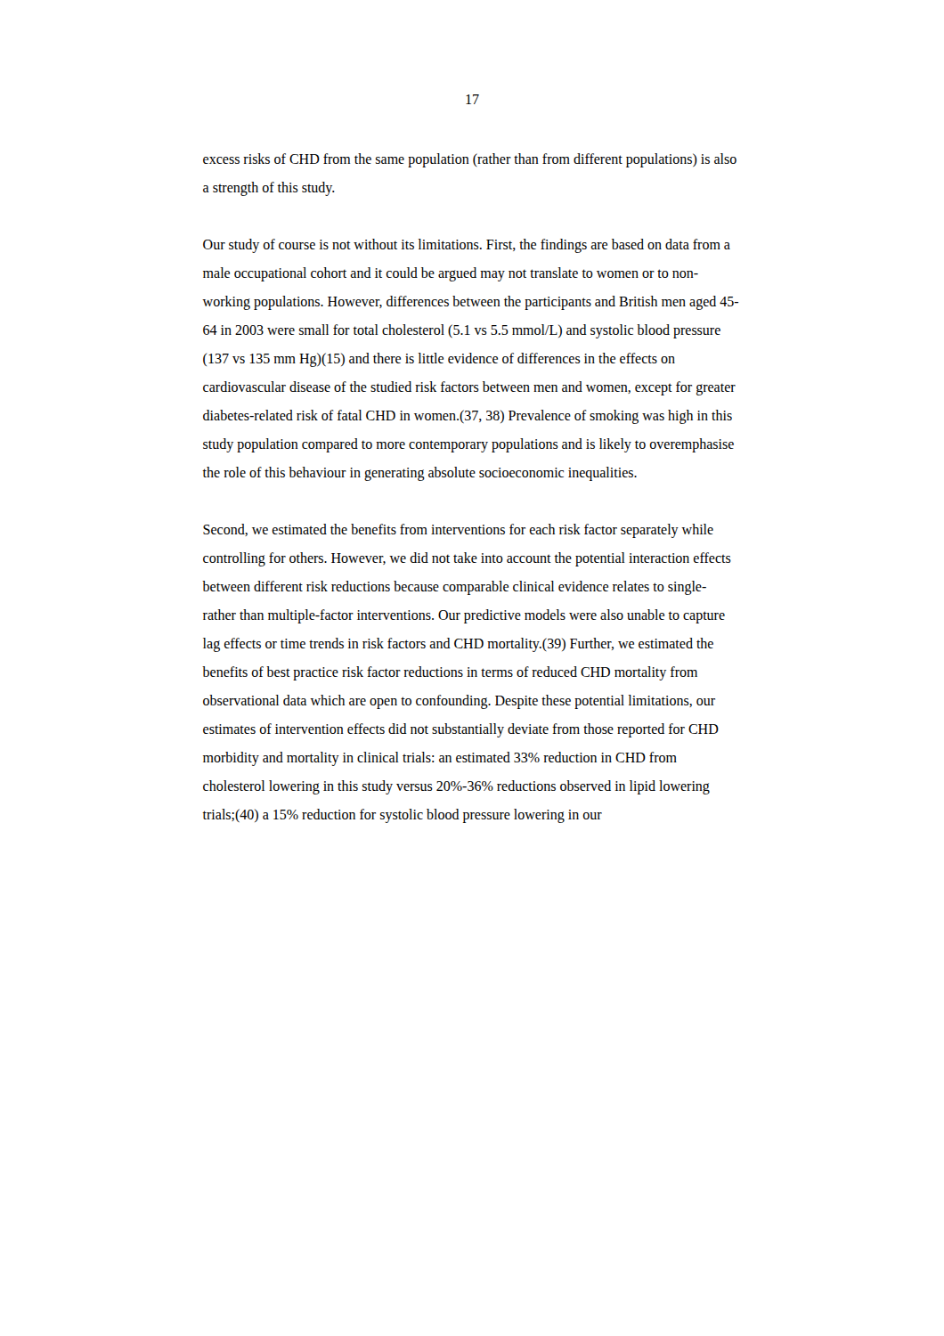17
excess risks of CHD from the same population (rather than from different populations) is also a strength of this study.
Our study of course is not without its limitations. First, the findings are based on data from a male occupational cohort and it could be argued may not translate to women or to non-working populations. However, differences between the participants and British men aged 45-64 in 2003 were small for total cholesterol (5.1 vs 5.5 mmol/L) and systolic blood pressure (137 vs 135 mm Hg)(15) and there is little evidence of differences in the effects on cardiovascular disease of the studied risk factors between men and women, except for greater diabetes-related risk of fatal CHD in women.(37, 38) Prevalence of smoking was high in this study population compared to more contemporary populations and is likely to overemphasise the role of this behaviour in generating absolute socioeconomic inequalities.
Second, we estimated the benefits from interventions for each risk factor separately while controlling for others. However, we did not take into account the potential interaction effects between different risk reductions because comparable clinical evidence relates to single- rather than multiple-factor interventions. Our predictive models were also unable to capture lag effects or time trends in risk factors and CHD mortality.(39) Further, we estimated the benefits of best practice risk factor reductions in terms of reduced CHD mortality from observational data which are open to confounding. Despite these potential limitations, our estimates of intervention effects did not substantially deviate from those reported for CHD morbidity and mortality in clinical trials: an estimated 33% reduction in CHD from cholesterol lowering in this study versus 20%-36% reductions observed in lipid lowering trials;(40) a 15% reduction for systolic blood pressure lowering in our